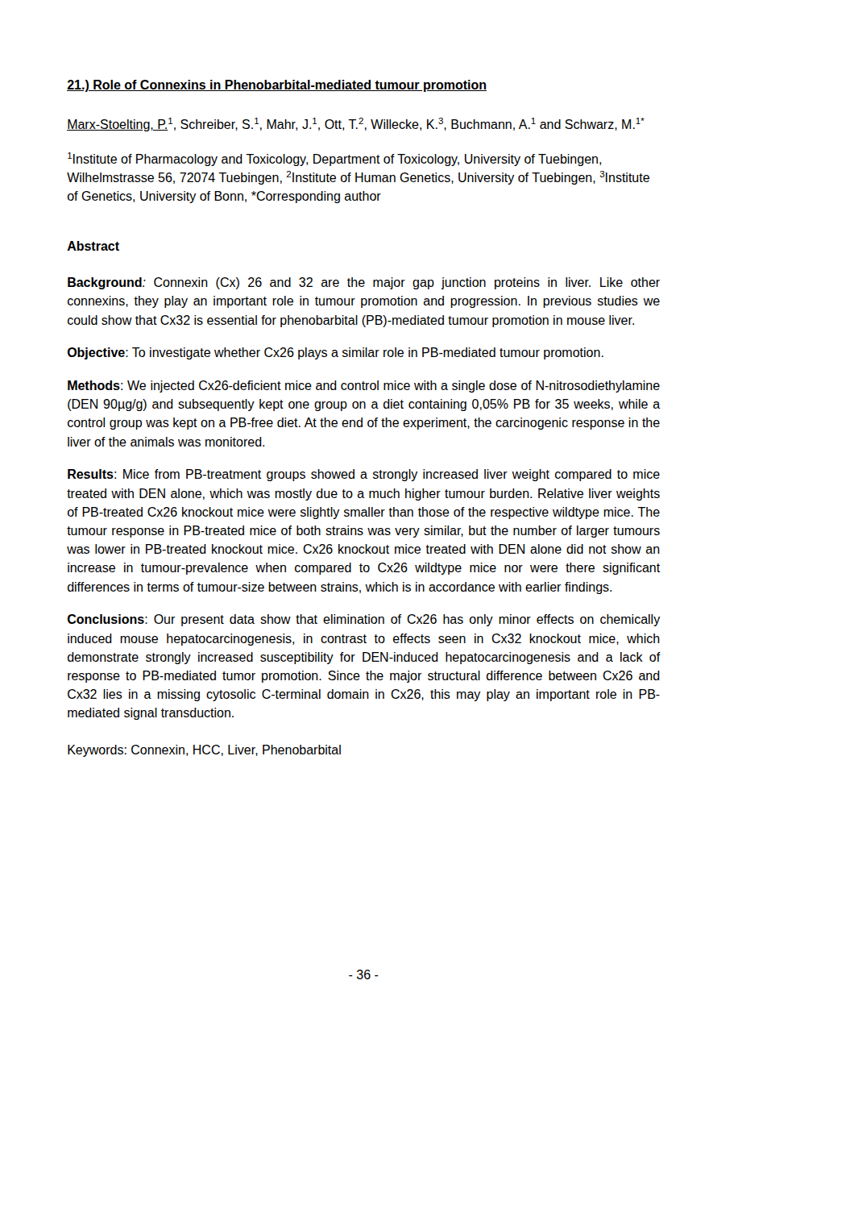21.) Role of Connexins in Phenobarbital-mediated tumour promotion
Marx-Stoelting, P.1, Schreiber, S.1, Mahr, J.1, Ott, T.2, Willecke, K.3, Buchmann, A.1 and Schwarz, M.1*
1Institute of Pharmacology and Toxicology, Department of Toxicology, University of Tuebingen, Wilhelmstrasse 56, 72074 Tuebingen, 2Institute of Human Genetics, University of Tuebingen, 3Institute of Genetics, University of Bonn, *Corresponding author
Abstract
Background: Connexin (Cx) 26 and 32 are the major gap junction proteins in liver. Like other connexins, they play an important role in tumour promotion and progression. In previous studies we could show that Cx32 is essential for phenobarbital (PB)-mediated tumour promotion in mouse liver.
Objective: To investigate whether Cx26 plays a similar role in PB-mediated tumour promotion.
Methods: We injected Cx26-deficient mice and control mice with a single dose of N-nitrosodiethylamine (DEN 90µg/g) and subsequently kept one group on a diet containing 0,05% PB for 35 weeks, while a control group was kept on a PB-free diet. At the end of the experiment, the carcinogenic response in the liver of the animals was monitored.
Results: Mice from PB-treatment groups showed a strongly increased liver weight compared to mice treated with DEN alone, which was mostly due to a much higher tumour burden. Relative liver weights of PB-treated Cx26 knockout mice were slightly smaller than those of the respective wildtype mice. The tumour response in PB-treated mice of both strains was very similar, but the number of larger tumours was lower in PB-treated knockout mice. Cx26 knockout mice treated with DEN alone did not show an increase in tumour-prevalence when compared to Cx26 wildtype mice nor were there significant differences in terms of tumour-size between strains, which is in accordance with earlier findings.
Conclusions: Our present data show that elimination of Cx26 has only minor effects on chemically induced mouse hepatocarcinogenesis, in contrast to effects seen in Cx32 knockout mice, which demonstrate strongly increased susceptibility for DEN-induced hepatocarcinogenesis and a lack of response to PB-mediated tumor promotion. Since the major structural difference between Cx26 and Cx32 lies in a missing cytosolic C-terminal domain in Cx26, this may play an important role in PB-mediated signal transduction.
Keywords: Connexin, HCC, Liver, Phenobarbital
- 36 -